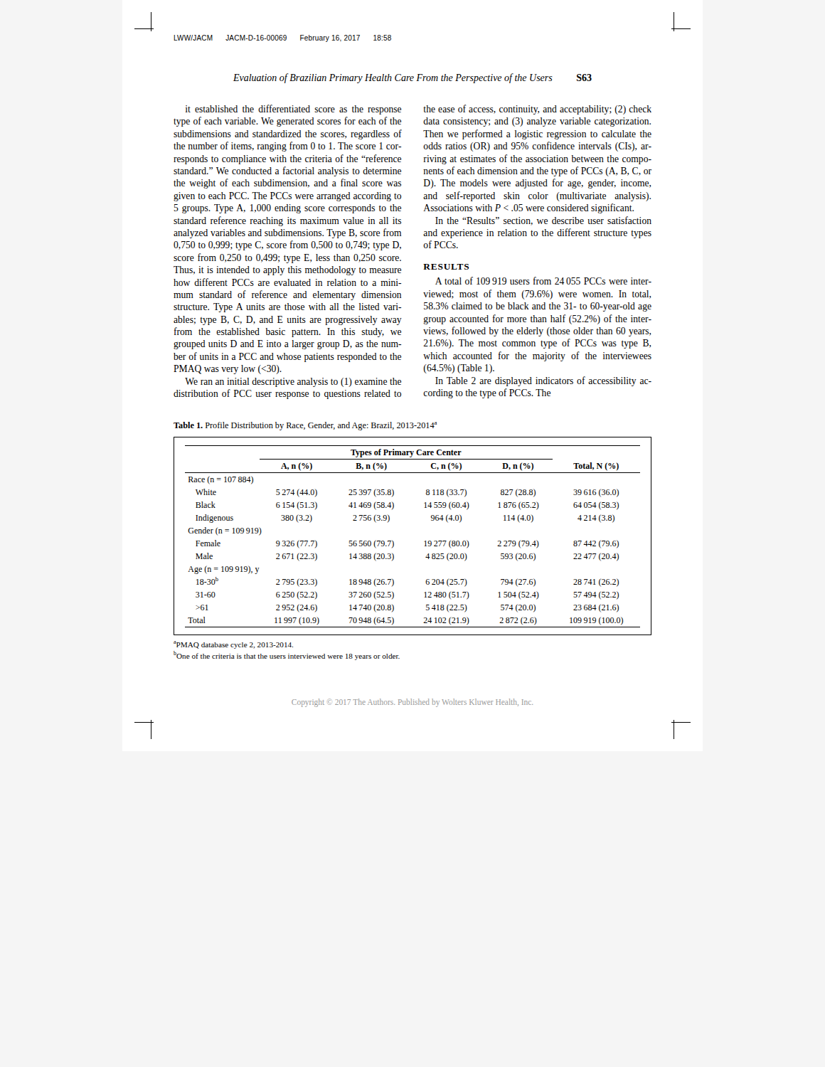LWW/JACM JACM-D-16-00069 February 16, 2017 18:58
Evaluation of Brazilian Primary Health Care From the Perspective of the UsersS63
it established the differentiated score as the response type of each variable. We generated scores for each of the subdimensions and standardized the scores, regardless of the number of items, ranging from 0 to 1. The score 1 corresponds to compliance with the criteria of the “reference standard.” We conducted a factorial analysis to determine the weight of each subdimension, and a final score was given to each PCC. The PCCs were arranged according to 5 groups. Type A, 1,000 ending score corresponds to the standard reference reaching its maximum value in all its analyzed variables and subdimensions. Type B, score from 0,750 to 0,999; type C, score from 0,500 to 0,749; type D, score from 0,250 to 0,499; type E, less than 0,250 score. Thus, it is intended to apply this methodology to measure how different PCCs are evaluated in relation to a minimum standard of reference and elementary dimension structure. Type A units are those with all the listed variables; type B, C, D, and E units are progressively away from the established basic pattern. In this study, we grouped units D and E into a larger group D, as the number of units in a PCC and whose patients responded to the PMAQ was very low (<30).
We ran an initial descriptive analysis to (1) examine the distribution of PCC user response to questions related to the ease of access, continuity, and acceptability; (2) check data consistency; and (3) analyze variable categorization. Then we performed a logistic regression to calculate the odds ratios (OR) and 95% confidence intervals (CIs), arriving at estimates of the association between the components of each dimension and the type of PCCs (A, B, C, or D). The models were adjusted for age, gender, income, and self-reported skin color (multivariate analysis). Associations with P < .05 were considered significant.
In the “Results” section, we describe user satisfaction and experience in relation to the different structure types of PCCs.
RESULTS
A total of 109 919 users from 24 055 PCCs were interviewed; most of them (79.6%) were women. In total, 58.3% claimed to be black and the 31- to 60-year-old age group accounted for more than half (52.2%) of the interviews, followed by the elderly (those older than 60 years, 21.6%). The most common type of PCCs was type B, which accounted for the majority of the interviewees (64.5%) (Table 1).
In Table 2 are displayed indicators of accessibility according to the type of PCCs. The
Table 1. Profile Distribution by Race, Gender, and Age: Brazil, 2013-2014a
| | Types of Primary Care Center | |
| --- | --- | --- |
| | A, n (%) | B, n (%) | C, n (%) | D, n (%) | Total, N (%) |
| Race (n = 107 884) |
| White | 5 274 (44.0) | 25 397 (35.8) | 8 118 (33.7) | 827 (28.8) | 39 616 (36.0) |
| Black | 6 154 (51.3) | 41 469 (58.4) | 14 559 (60.4) | 1 876 (65.2) | 64 054 (58.3) |
| Indigenous | 380 (3.2) | 2 756 (3.9) | 964 (4.0) | 114 (4.0) | 4 214 (3.8) |
| Gender (n = 109 919) |
| Female | 9 326 (77.7) | 56 560 (79.7) | 19 277 (80.0) | 2 279 (79.4) | 87 442 (79.6) |
| Male | 2 671 (22.3) | 14 388 (20.3) | 4 825 (20.0) | 593 (20.6) | 22 477 (20.4) |
| Age (n = 109 919), y |
| 18-30 b | 2 795 (23.3) | 18 948 (26.7) | 6 204 (25.7) | 794 (27.6) | 28 741 (26.2) |
| 31-60 | 6 250 (52.2) | 37 260 (52.5) | 12 480 (51.7) | 1 504 (52.4) | 57 494 (52.2) |
| >61 | 2 952 (24.6) | 14 740 (20.8) | 5 418 (22.5) | 574 (20.0) | 23 684 (21.6) |
| Total | 11 997 (10.9) | 70 948 (64.5) | 24 102 (21.9) | 2 872 (2.6) | 109 919 (100.0) |
aPMAQ database cycle 2, 2013-2014.
bOne of the criteria is that the users interviewed were 18 years or older.
Copyright © 2017 The Authors. Published by Wolters Kluwer Health, Inc.